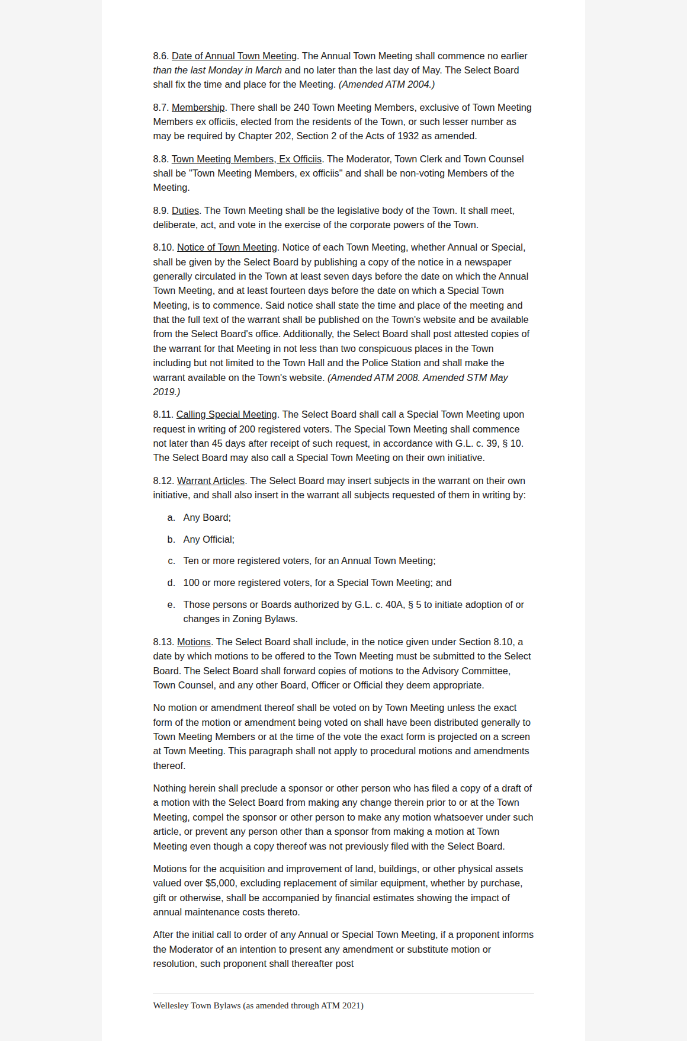8.6. Date of Annual Town Meeting. The Annual Town Meeting shall commence no earlier than the last Monday in March and no later than the last day of May. The Select Board shall fix the time and place for the Meeting. (Amended ATM 2004.)
8.7. Membership. There shall be 240 Town Meeting Members, exclusive of Town Meeting Members ex officiis, elected from the residents of the Town, or such lesser number as may be required by Chapter 202, Section 2 of the Acts of 1932 as amended.
8.8. Town Meeting Members, Ex Officiis. The Moderator, Town Clerk and Town Counsel shall be "Town Meeting Members, ex officiis" and shall be non-voting Members of the Meeting.
8.9. Duties. The Town Meeting shall be the legislative body of the Town. It shall meet, deliberate, act, and vote in the exercise of the corporate powers of the Town.
8.10. Notice of Town Meeting. Notice of each Town Meeting, whether Annual or Special, shall be given by the Select Board by publishing a copy of the notice in a newspaper generally circulated in the Town at least seven days before the date on which the Annual Town Meeting, and at least fourteen days before the date on which a Special Town Meeting, is to commence. Said notice shall state the time and place of the meeting and that the full text of the warrant shall be published on the Town's website and be available from the Select Board's office. Additionally, the Select Board shall post attested copies of the warrant for that Meeting in not less than two conspicuous places in the Town including but not limited to the Town Hall and the Police Station and shall make the warrant available on the Town's website. (Amended ATM 2008. Amended STM May 2019.)
8.11. Calling Special Meeting. The Select Board shall call a Special Town Meeting upon request in writing of 200 registered voters. The Special Town Meeting shall commence not later than 45 days after receipt of such request, in accordance with G.L. c. 39, § 10. The Select Board may also call a Special Town Meeting on their own initiative.
8.12. Warrant Articles. The Select Board may insert subjects in the warrant on their own initiative, and shall also insert in the warrant all subjects requested of them in writing by:
Any Board;
Any Official;
Ten or more registered voters, for an Annual Town Meeting;
100 or more registered voters, for a Special Town Meeting; and
Those persons or Boards authorized by G.L. c. 40A, § 5 to initiate adoption of or changes in Zoning Bylaws.
8.13. Motions. The Select Board shall include, in the notice given under Section 8.10, a date by which motions to be offered to the Town Meeting must be submitted to the Select Board. The Select Board shall forward copies of motions to the Advisory Committee, Town Counsel, and any other Board, Officer or Official they deem appropriate.
No motion or amendment thereof shall be voted on by Town Meeting unless the exact form of the motion or amendment being voted on shall have been distributed generally to Town Meeting Members or at the time of the vote the exact form is projected on a screen at Town Meeting. This paragraph shall not apply to procedural motions and amendments thereof.
Nothing herein shall preclude a sponsor or other person who has filed a copy of a draft of a motion with the Select Board from making any change therein prior to or at the Town Meeting, compel the sponsor or other person to make any motion whatsoever under such article, or prevent any person other than a sponsor from making a motion at Town Meeting even though a copy thereof was not previously filed with the Select Board.
Motions for the acquisition and improvement of land, buildings, or other physical assets valued over $5,000, excluding replacement of similar equipment, whether by purchase, gift or otherwise, shall be accompanied by financial estimates showing the impact of annual maintenance costs thereto.
After the initial call to order of any Annual or Special Town Meeting, if a proponent informs the Moderator of an intention to present any amendment or substitute motion or resolution, such proponent shall thereafter post
Wellesley Town Bylaws (as amended through ATM 2021)